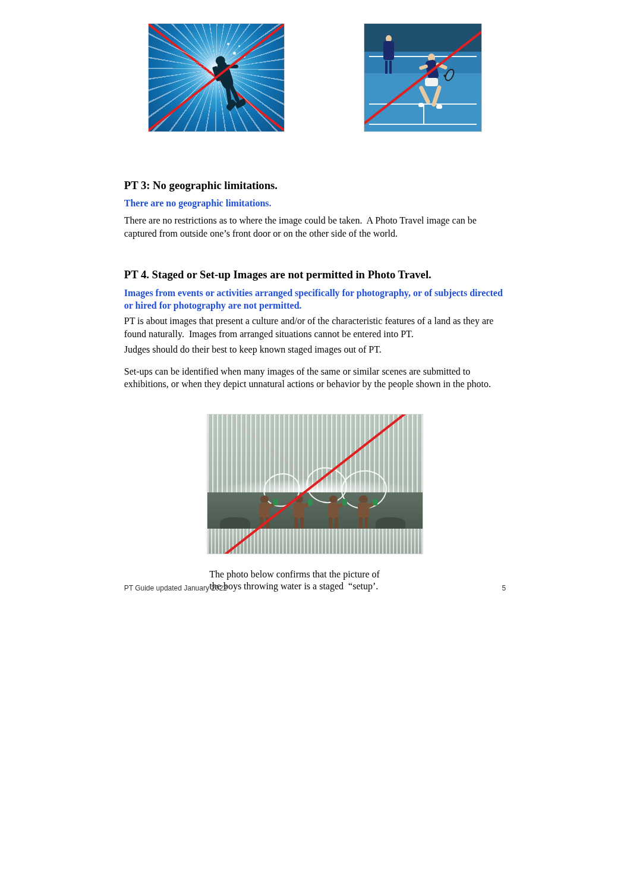PT 3: No geographic limitations.
There are no geographic limitations.
There are no restrictions as to where the image could be taken. A Photo Travel image can be captured from outside one’s front door or on the other side of the world.
PT 4. Staged or Set-up Images are not permitted in Photo Travel.
Images from events or activities arranged specifically for photography, or of subjects directed or hired for photography are not permitted.
PT is about images that present a culture and/or of the characteristic features of a land as they are found naturally. Images from arranged situations cannot be entered into PT.
Judges should do their best to keep known staged images out of PT.
Set-ups can be identified when many images of the same or similar scenes are submitted to exhibitions, or when they depict unnatural actions or behavior by the people shown in the photo.
The photo below confirms that the picture of
the boys throwing water is a staged “setup’.
PT Guide updated January 2022 5